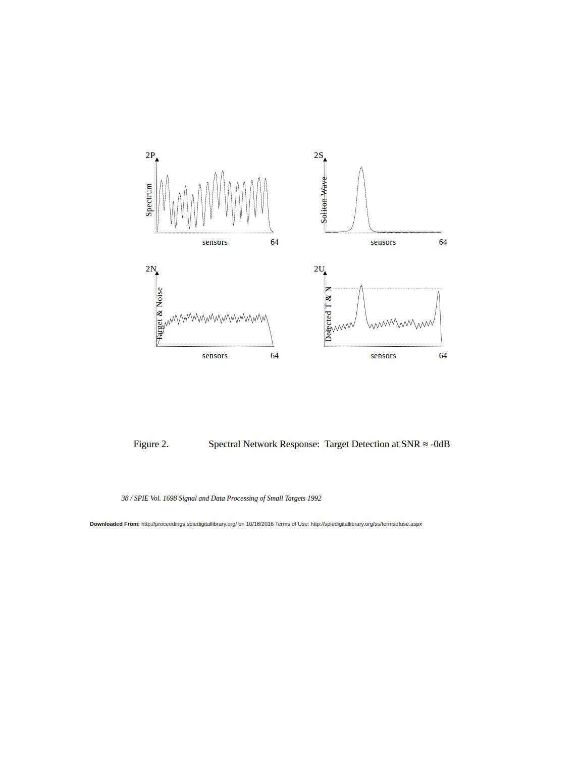2P
Spectrum
sensors 64
2S
Soliton Wave
sensors 64
2N
Target & Noise
sensors 64
2U
Detected T & N
sensors 64
Figure 2. Spectral Network Response: Target Detection at SNR ≈ -0dB
38 / SPIE Vol. 1698 Signal and Data Processing of Small Targets 1992
Downloaded From: http://proceedings.spiedigitallibrary.org/ on 10/18/2016 Terms of Use: http://spiedigitallibrary.org/ss/termsofuse.aspx